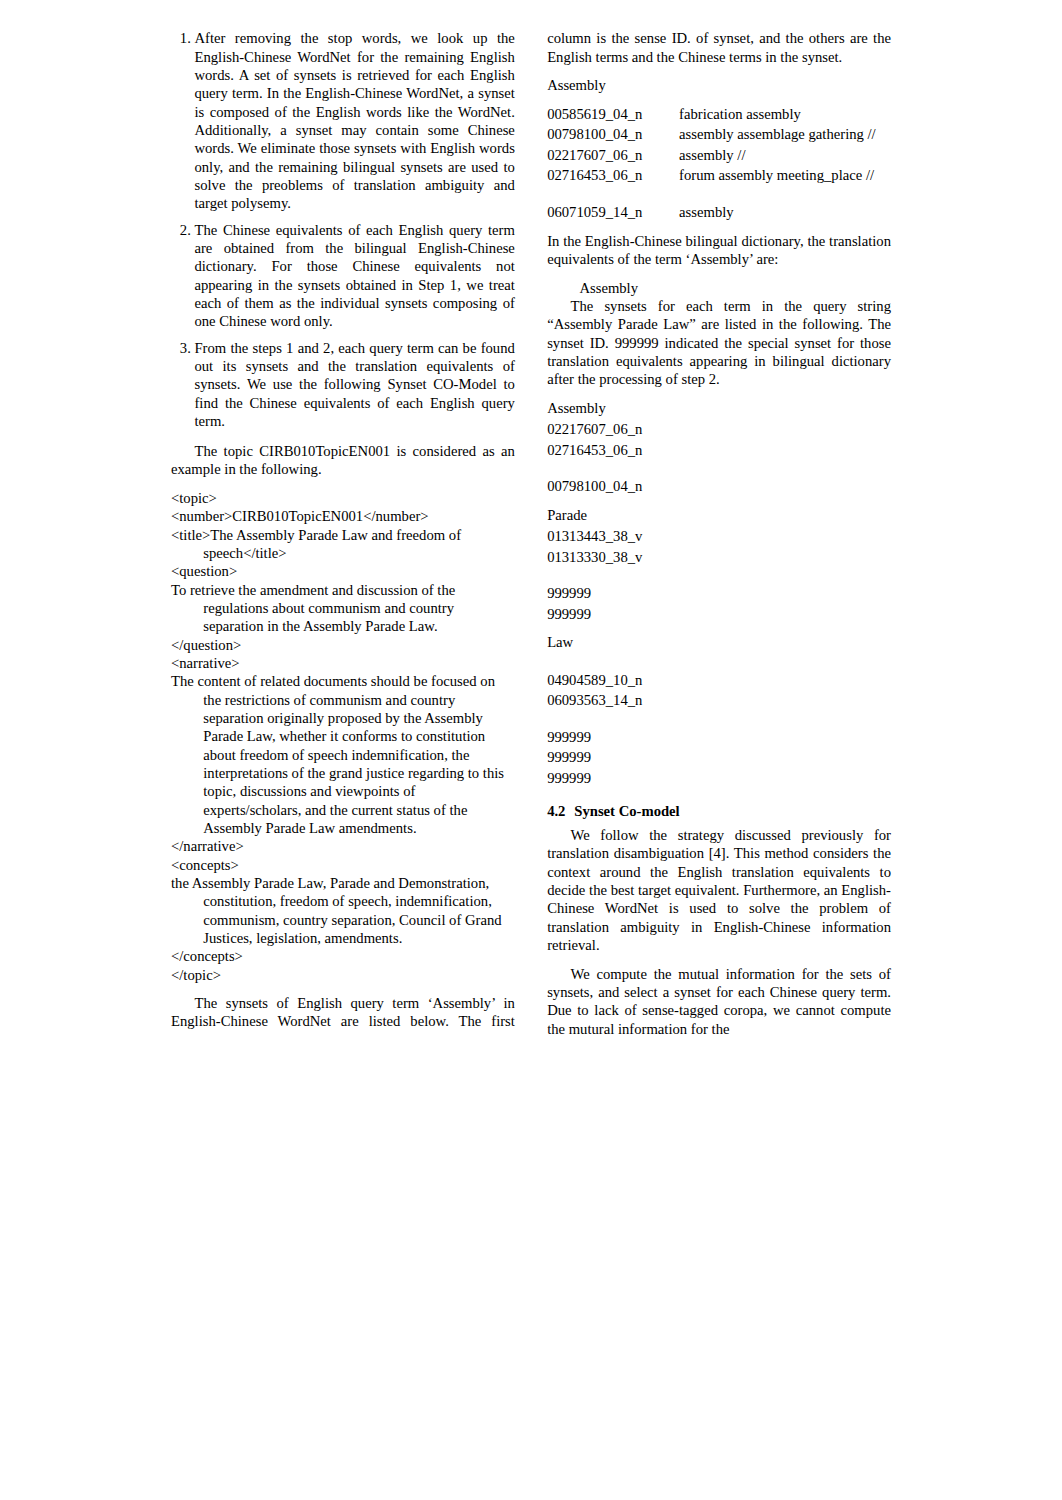After removing the stop words, we look up the English-Chinese WordNet for the remaining English words. A set of synsets is retrieved for each English query term. In the English-Chinese WordNet, a synset is composed of the English words like the WordNet. Additionally, a synset may contain some Chinese words. We eliminate those synsets with English words only, and the remaining bilingual synsets are used to solve the preoblems of translation ambiguity and target polysemy.
The Chinese equivalents of each English query term are obtained from the bilingual English-Chinese dictionary. For those Chinese equivalents not appearing in the synsets obtained in Step 1, we treat each of them as the individual synsets composing of one Chinese word only.
From the steps 1 and 2, each query term can be found out its synsets and the translation equivalents of synsets. We use the following Synset CO-Model to find the Chinese equivalents of each English query term.
The topic CIRB010TopicEN001 is considered as an example in the following.
<topic>
<number>CIRB010TopicEN001</number>
<title>The Assembly Parade Law and freedom of speech</title>
<question>
To retrieve the amendment and discussion of the regulations about communism and country separation in the Assembly Parade Law.
</question>
<narrative>
The content of related documents should be focused on the restrictions of communism and country separation originally proposed by the Assembly Parade Law, whether it conforms to constitution about freedom of speech indemnification, the interpretations of the grand justice regarding to this topic, discussions and viewpoints of experts/scholars, and the current status of the Assembly Parade Law amendments.
</narrative>
<concepts>
the Assembly Parade Law, Parade and Demonstration, constitution, freedom of speech, indemnification, communism, country separation, Council of Grand Justices, legislation, amendments.
</concepts>
</topic>
The synsets of English query term ‘Assembly’ in English-Chinese WordNet are listed below. The first column is the sense ID. of synset, and the others are the English terms and the Chinese terms in the synset.
Assembly
00585619_04_n fabrication assembly
00798100_04_n assembly assemblage gathering //
02217607_06_n assembly //
02716453_06_n forum assembly meeting_place //
06071059_14_n assembly
In the English-Chinese bilingual dictionary, the translation equivalents of the term ‘Assembly’ are:
Assembly
The synsets for each term in the query string “Assembly Parade Law” are listed in the following. The synset ID. 999999 indicated the special synset for those translation equivalents appearing in bilingual dictionary after the processing of step 2.
Assembly
02217607_06_n
02716453_06_n
00798100_04_n
Parade
01313443_38_v
01313330_38_v
999999
999999
Law
04904589_10_n
06093563_14_n
999999
999999
999999
4.2 Synset Co-model
We follow the strategy discussed previously for translation disambiguation [4]. This method considers the context around the English translation equivalents to decide the best target equivalent. Furthermore, an English-Chinese WordNet is used to solve the problem of translation ambiguity in English-Chinese information retrieval.
We compute the mutual information for the sets of synsets, and select a synset for each Chinese query term. Due to lack of sense-tagged coropa, we cannot compute the mutural information for the